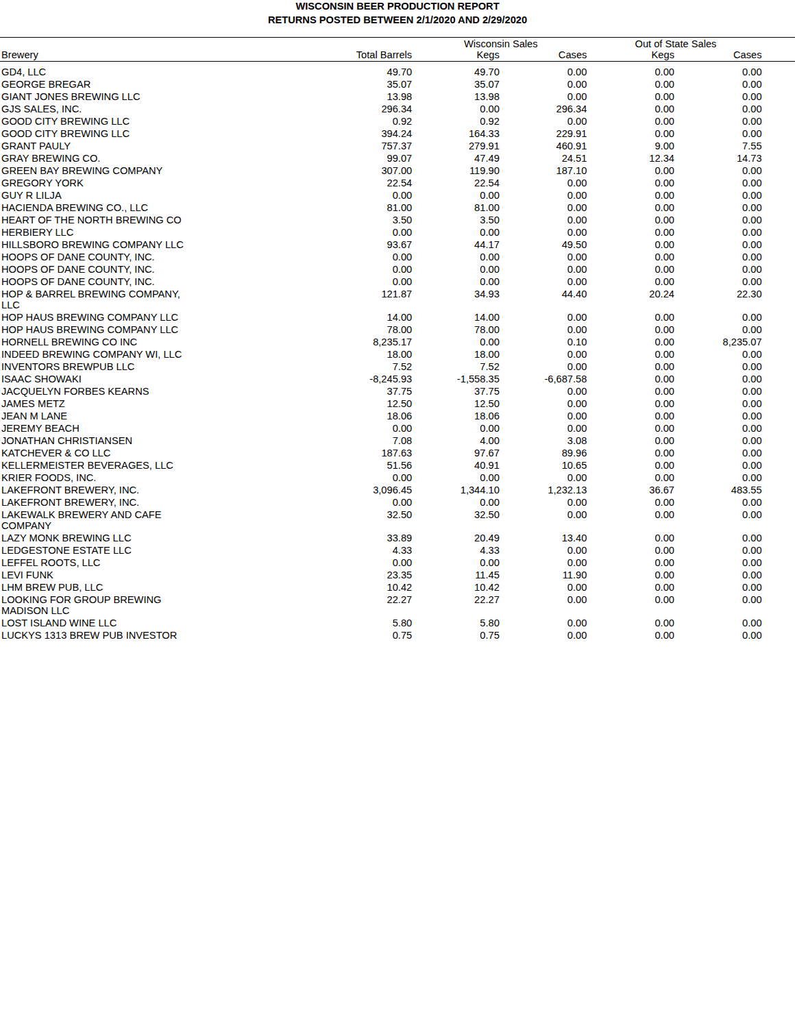WISCONSIN BEER PRODUCTION REPORT
RETURNS POSTED BETWEEN 2/1/2020 AND 2/29/2020
| | | Wisconsin Sales | Out of State Sales | |
| --- | --- | --- | --- | --- |
| Brewery | Total Barrels | Kegs | Cases | Kegs | Cases | |
| GD4, LLC | 49.70 | 49.70 | 0.00 | 0.00 | 0.00 | |
| GEORGE BREGAR | 35.07 | 35.07 | 0.00 | 0.00 | 0.00 | |
| GIANT JONES BREWING LLC | 13.98 | 13.98 | 0.00 | 0.00 | 0.00 | |
| GJS SALES, INC. | 296.34 | 0.00 | 296.34 | 0.00 | 0.00 | |
| GOOD CITY BREWING LLC | 0.92 | 0.92 | 0.00 | 0.00 | 0.00 | |
| GOOD CITY BREWING LLC | 394.24 | 164.33 | 229.91 | 0.00 | 0.00 | |
| GRANT PAULY | 757.37 | 279.91 | 460.91 | 9.00 | 7.55 | |
| GRAY BREWING CO. | 99.07 | 47.49 | 24.51 | 12.34 | 14.73 | |
| GREEN BAY BREWING COMPANY | 307.00 | 119.90 | 187.10 | 0.00 | 0.00 | |
| GREGORY YORK | 22.54 | 22.54 | 0.00 | 0.00 | 0.00 | |
| GUY R LILJA | 0.00 | 0.00 | 0.00 | 0.00 | 0.00 | |
| HACIENDA BREWING CO., LLC | 81.00 | 81.00 | 0.00 | 0.00 | 0.00 | |
| HEART OF THE NORTH BREWING CO | 3.50 | 3.50 | 0.00 | 0.00 | 0.00 | |
| HERBIERY LLC | 0.00 | 0.00 | 0.00 | 0.00 | 0.00 | |
| HILLSBORO BREWING COMPANY LLC | 93.67 | 44.17 | 49.50 | 0.00 | 0.00 | |
| HOOPS OF DANE COUNTY, INC. | 0.00 | 0.00 | 0.00 | 0.00 | 0.00 | |
| HOOPS OF DANE COUNTY, INC. | 0.00 | 0.00 | 0.00 | 0.00 | 0.00 | |
| HOOPS OF DANE COUNTY, INC. | 0.00 | 0.00 | 0.00 | 0.00 | 0.00 | |
| HOP & BARREL BREWING COMPANY, LLC | 121.87 | 34.93 | 44.40 | 20.24 | 22.30 | |
| HOP HAUS BREWING COMPANY LLC | 14.00 | 14.00 | 0.00 | 0.00 | 0.00 | |
| HOP HAUS BREWING COMPANY LLC | 78.00 | 78.00 | 0.00 | 0.00 | 0.00 | |
| HORNELL BREWING CO INC | 8,235.17 | 0.00 | 0.10 | 0.00 | 8,235.07 | |
| INDEED BREWING COMPANY WI, LLC | 18.00 | 18.00 | 0.00 | 0.00 | 0.00 | |
| INVENTORS BREWPUB LLC | 7.52 | 7.52 | 0.00 | 0.00 | 0.00 | |
| ISAAC SHOWAKI | -8,245.93 | -1,558.35 | -6,687.58 | 0.00 | 0.00 | |
| JACQUELYN FORBES KEARNS | 37.75 | 37.75 | 0.00 | 0.00 | 0.00 | |
| JAMES METZ | 12.50 | 12.50 | 0.00 | 0.00 | 0.00 | |
| JEAN M LANE | 18.06 | 18.06 | 0.00 | 0.00 | 0.00 | |
| JEREMY BEACH | 0.00 | 0.00 | 0.00 | 0.00 | 0.00 | |
| JONATHAN CHRISTIANSEN | 7.08 | 4.00 | 3.08 | 0.00 | 0.00 | |
| KATCHEVER & CO LLC | 187.63 | 97.67 | 89.96 | 0.00 | 0.00 | |
| KELLERMEISTER BEVERAGES, LLC | 51.56 | 40.91 | 10.65 | 0.00 | 0.00 | |
| KRIER FOODS, INC. | 0.00 | 0.00 | 0.00 | 0.00 | 0.00 | |
| LAKEFRONT BREWERY, INC. | 3,096.45 | 1,344.10 | 1,232.13 | 36.67 | 483.55 | |
| LAKEFRONT BREWERY, INC. | 0.00 | 0.00 | 0.00 | 0.00 | 0.00 | |
| LAKEWALK BREWERY AND CAFE COMPANY | 32.50 | 32.50 | 0.00 | 0.00 | 0.00 | |
| LAZY MONK BREWING LLC | 33.89 | 20.49 | 13.40 | 0.00 | 0.00 | |
| LEDGESTONE ESTATE LLC | 4.33 | 4.33 | 0.00 | 0.00 | 0.00 | |
| LEFFEL ROOTS, LLC | 0.00 | 0.00 | 0.00 | 0.00 | 0.00 | |
| LEVI FUNK | 23.35 | 11.45 | 11.90 | 0.00 | 0.00 | |
| LHM BREW PUB, LLC | 10.42 | 10.42 | 0.00 | 0.00 | 0.00 | |
| LOOKING FOR GROUP BREWING MADISON LLC | 22.27 | 22.27 | 0.00 | 0.00 | 0.00 | |
| LOST ISLAND WINE LLC | 5.80 | 5.80 | 0.00 | 0.00 | 0.00 | |
| LUCKYS 1313 BREW PUB INVESTOR | 0.75 | 0.75 | 0.00 | 0.00 | 0.00 | |